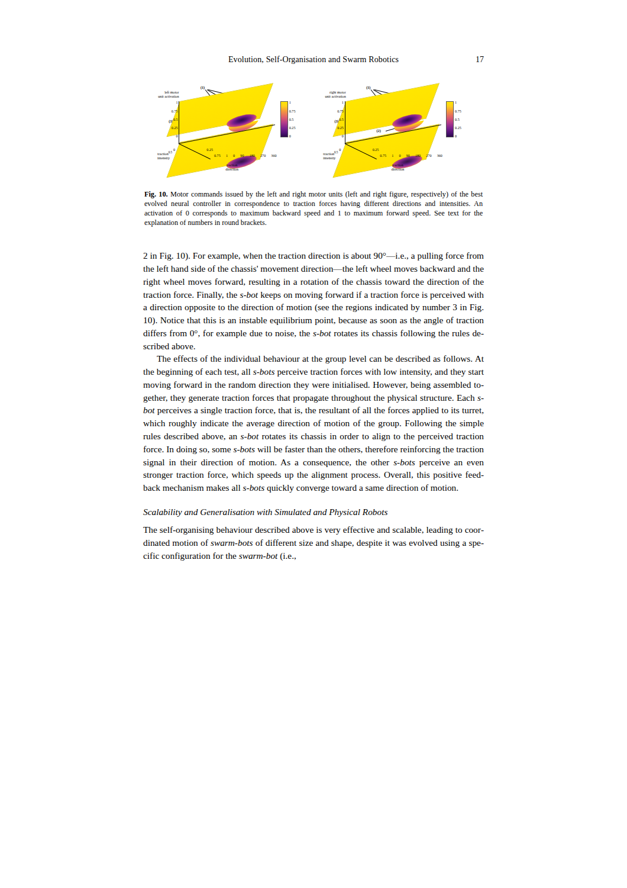Evolution, Self-Organisation and Swarm Robotics 17
left motor
unit activation
(1)
(3)
(3)
(2)
10.750.50.250
00.25
traction0.5
intensity
0.751090180270360
traction
direction
10.750.50.250
right motor
unit activation
(1)
(3)
(3)
(2)
10.750.50.250
00.25
traction0.5
intensity
0.751090180270360
traction
direction
10.750.50.250
Fig. 10. Motor commands issued by the left and right motor units (left and right figure, respectively) of the best evolved neural controller in correspondence to traction forces having different directions and intensities. An activation of 0 corresponds to maximum backward speed and 1 to maximum forward speed. See text for the explanation of numbers in round brackets.
2 in Fig. 10). For example, when the traction direction is about 90°—i.e., a pulling force from the left hand side of the chassis' movement direction—the left wheel moves backward and the right wheel moves forward, resulting in a rotation of the chassis toward the direction of the traction force. Finally, the s-bot keeps on moving forward if a traction force is perceived with a direction opposite to the direction of motion (see the regions indicated by number 3 in Fig. 10). Notice that this is an instable equilibrium point, because as soon as the angle of traction differs from 0°, for example due to noise, the s-bot rotates its chassis following the rules described above.
The effects of the individual behaviour at the group level can be described as follows. At the beginning of each test, all s-bots perceive traction forces with low intensity, and they start moving forward in the random direction they were initialised. However, being assembled together, they generate traction forces that propagate throughout the physical structure. Each s-bot perceives a single traction force, that is, the resultant of all the forces applied to its turret, which roughly indicate the average direction of motion of the group. Following the simple rules described above, an s-bot rotates its chassis in order to align to the perceived traction force. In doing so, some s-bots will be faster than the others, therefore reinforcing the traction signal in their direction of motion. As a consequence, the other s-bots perceive an even stronger traction force, which speeds up the alignment process. Overall, this positive feedback mechanism makes all s-bots quickly converge toward a same direction of motion.
Scalability and Generalisation with Simulated and Physical Robots
The self-organising behaviour described above is very effective and scalable, leading to coordinated motion of swarm-bots of different size and shape, despite it was evolved using a specific configuration for the swarm-bot (i.e.,